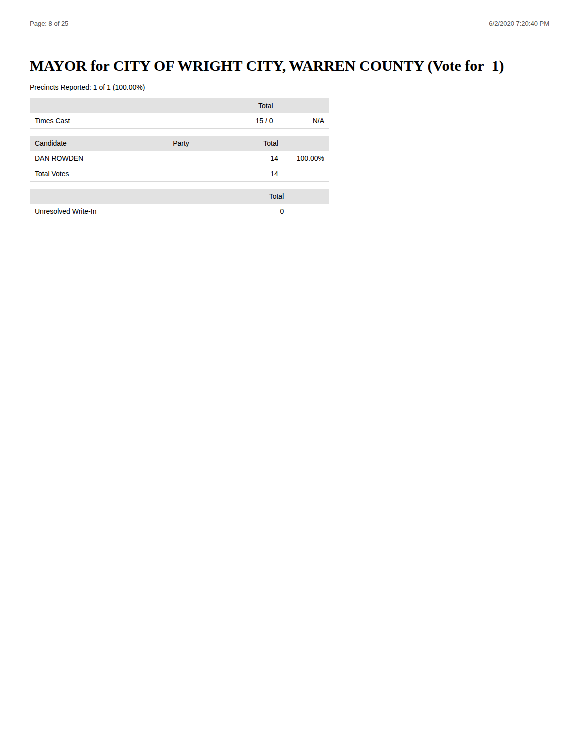Page: 8 of 25 6/2/2020 7:20:40 PM
MAYOR for CITY OF WRIGHT CITY, WARREN COUNTY (Vote for 1)
Precincts Reported: 1 of 1 (100.00%)
| | Total | |
| --- | --- | --- |
| Times Cast | 15 / 0 | N/A |
| Candidate | Party | Total | |
| --- | --- | --- | --- |
| DAN ROWDEN | | 14 | 100.00% |
| Total Votes | | 14 | |
| | | Total | |
| --- | --- | --- | --- |
| Unresolved Write-In | | 0 | |